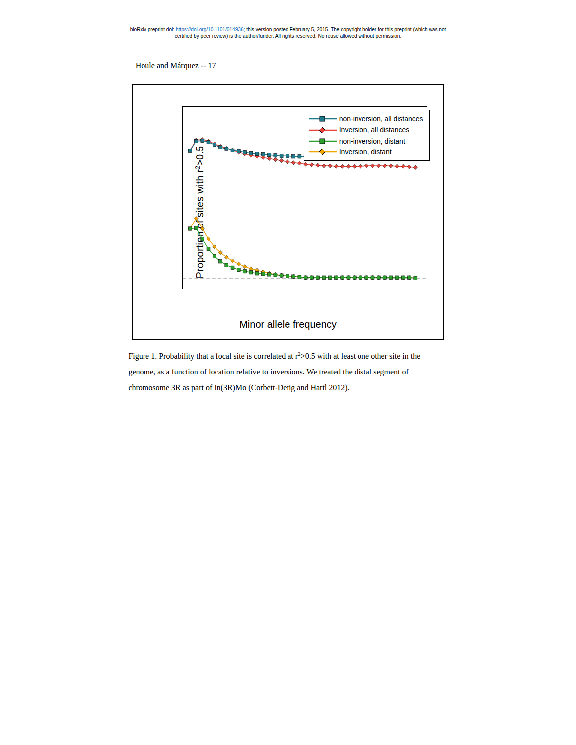bioRxiv preprint doi: https://doi.org/10.1101/014936; this version posted February 5, 2015. The copyright holder for this preprint (which was not
certified by peer review) is the author/funder. All rights reserved. No reuse allowed without permission.
Houle and Márquez -- 17
Proportion of sites with r2>0.5
1.0
0.8
0.6
0.4
0.2
0.0
0.0
0.1
0.2
0.3
0.4
0.5
| | non-inversion, all distances |
| | Inversion, all distances |
| | non-inversion, distant |
| | Inversion, distant |
Minor allele frequency
Figure 1. Probability that a focal site is correlated at r2>0.5 with at least one other site in the genome, as a function of location relative to inversions. We treated the distal segment of chromosome 3R as part of In(3R)Mo (Corbett-Detig and Hartl 2012).